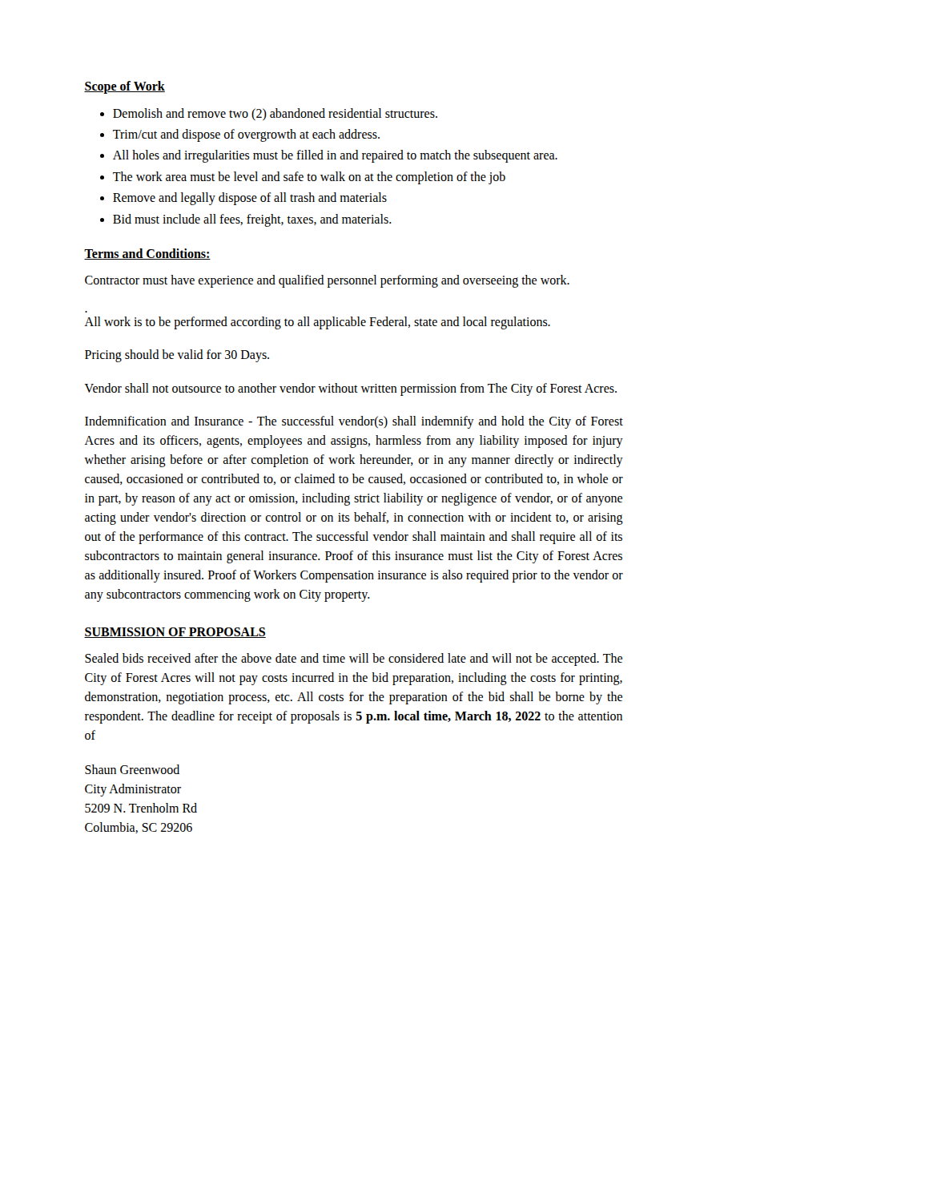Scope of Work
Demolish and remove two (2) abandoned residential structures.
Trim/cut and dispose of overgrowth at each address.
All holes and irregularities must be filled in and repaired to match the subsequent area.
The work area must be level and safe to walk on at the completion of the job
Remove and legally dispose of all trash and materials
Bid must include all fees, freight, taxes, and materials.
Terms and Conditions:
Contractor must have experience and qualified personnel performing and overseeing the work.
.
All work is to be performed according to all applicable Federal, state and local regulations.
Pricing should be valid for 30 Days.
Vendor shall not outsource to another vendor without written permission from The City of Forest Acres.
Indemnification and Insurance - The successful vendor(s) shall indemnify and hold the City of Forest Acres and its officers, agents, employees and assigns, harmless from any liability imposed for injury whether arising before or after completion of work hereunder, or in any manner directly or indirectly caused, occasioned or contributed to, or claimed to be caused, occasioned or contributed to, in whole or in part, by reason of any act or omission, including strict liability or negligence of vendor, or of anyone acting under vendor's direction or control or on its behalf, in connection with or incident to, or arising out of the performance of this contract. The successful vendor shall maintain and shall require all of its subcontractors to maintain general insurance. Proof of this insurance must list the City of Forest Acres as additionally insured. Proof of Workers Compensation insurance is also required prior to the vendor or any subcontractors commencing work on City property.
SUBMISSION OF PROPOSALS
Sealed bids received after the above date and time will be considered late and will not be accepted. The City of Forest Acres will not pay costs incurred in the bid preparation, including the costs for printing, demonstration, negotiation process, etc. All costs for the preparation of the bid shall be borne by the respondent. The deadline for receipt of proposals is 5 p.m. local time, March 18, 2022 to the attention of
Shaun Greenwood
City Administrator
5209 N. Trenholm Rd
Columbia, SC 29206